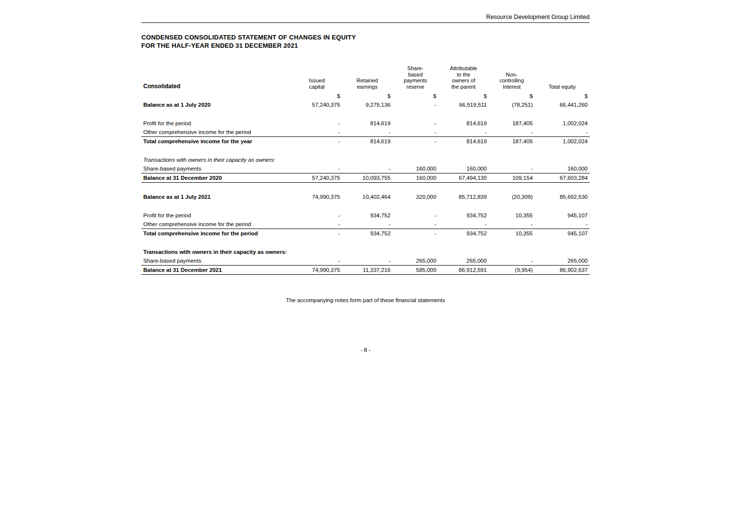Resource Development Group Limited
CONDENSED CONSOLIDATED STATEMENT OF CHANGES IN EQUITY
FOR THE HALF-YEAR ENDED 31 DECEMBER 2021
| Consolidated | Issued capital | Retained earnings | Share- based payments reserve | Attributable to the owners of the parent | Non- controlling Interest | Total equity |
| --- | --- | --- | --- | --- | --- | --- |
| | $ | $ | $ | $ | $ | $ |
| Balance as at 1 July 2020 | 57,240,375 | 9,279,136 | - | 66,519,511 | (78,251) | 66,441,260 |
| Profit for the period | - | 814,619 | - | 814,619 | 187,405 | 1,002,024 |
| Other comprehensive income for the period | - | - | - | - | - | - |
| Total comprehensive income for the year | - | 814,619 | - | 814,619 | 187,405 | 1,002,024 |
| Transactions with owners in their capacity as owners: | | | | | | |
| Share-based payments | - | - | 160,000 | 160,000 | - | 160,000 |
| Balance at 31 December 2020 | 57,240,375 | 10,093,755 | 160,000 | 67,494,130 | 109,154 | 67,603,284 |
| Balance as at 1 July 2021 | 74,990,375 | 10,402,464 | 320,000 | 85,712,839 | (20,309) | 85,692,530 |
| Profit for the period | - | 934,752 | - | 934,752 | 10,355 | 945,107 |
| Other comprehensive income for the period | - | - | - | - | - | - |
| Total comprehensive income for the period | - | 934,752 | - | 934,752 | 10,355 | 945,107 |
| Transactions with owners in their capacity as owners: | | | | | | |
| Share-based payments | - | - | 265,000 | 265,000 | - | 265,000 |
| Balance at 31 December 2021 | 74,990,375 | 11,337,216 | 585,000 | 86,912,591 | (9,954) | 86,902,637 |
The accompanying notes form part of these financial statements
- 8 -